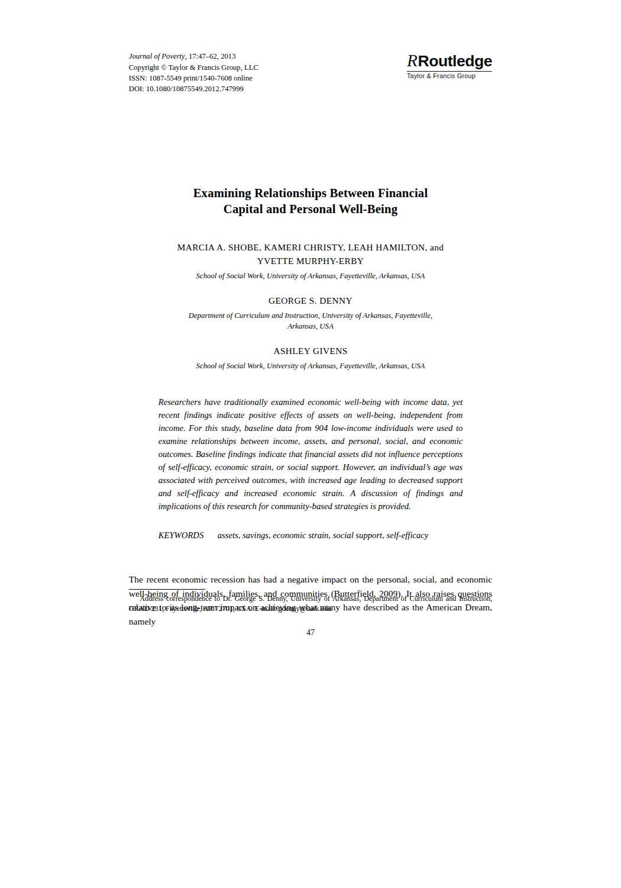Journal of Poverty, 17:47–62, 2013
Copyright © Taylor & Francis Group, LLC
ISSN: 1087-5549 print/1540-7608 online
DOI: 10.1080/10875549.2012.747999
RRoutledge
Taylor & Francis Group
Examining Relationships Between Financial
Capital and Personal Well-Being
MARCIA A. SHOBE, KAMERI CHRISTY, LEAH HAMILTON, and
YVETTE MURPHY-ERBY
School of Social Work, University of Arkansas, Fayetteville, Arkansas, USA
GEORGE S. DENNY
Department of Curriculum and Instruction, University of Arkansas, Fayetteville,
Arkansas, USA
ASHLEY GIVENS
School of Social Work, University of Arkansas, Fayetteville, Arkansas, USA
Researchers have traditionally examined economic well-being with income data, yet recent findings indicate positive effects of assets on well-being, independent from income. For this study, baseline data from 904 low-income individuals were used to examine relationships between income, assets, and personal, social, and economic outcomes. Baseline findings indicate that financial assets did not influence perceptions of self-efficacy, economic strain, or social support. However, an individual’s age was associated with perceived outcomes, with increased age leading to decreased support and self-efficacy and increased economic strain. A discussion of findings and implications of this research for community-based strategies is provided.
KEYWORDS assets, savings, economic strain, social support, self-efficacy
The recent economic recession has had a negative impact on the personal, social, and economic well-being of individuals, families, and communities (Butterfield, 2009). It also raises questions relative to its long-term impact on achieving what many have described as the American Dream, namely
Address correspondence to Dr. George S. Denny, University of Arkansas, Department of Curriculum and Instruction, GRAD 231, Fayetteville, AR 72701, USA. E-mail: gdenny@uark.edu
47